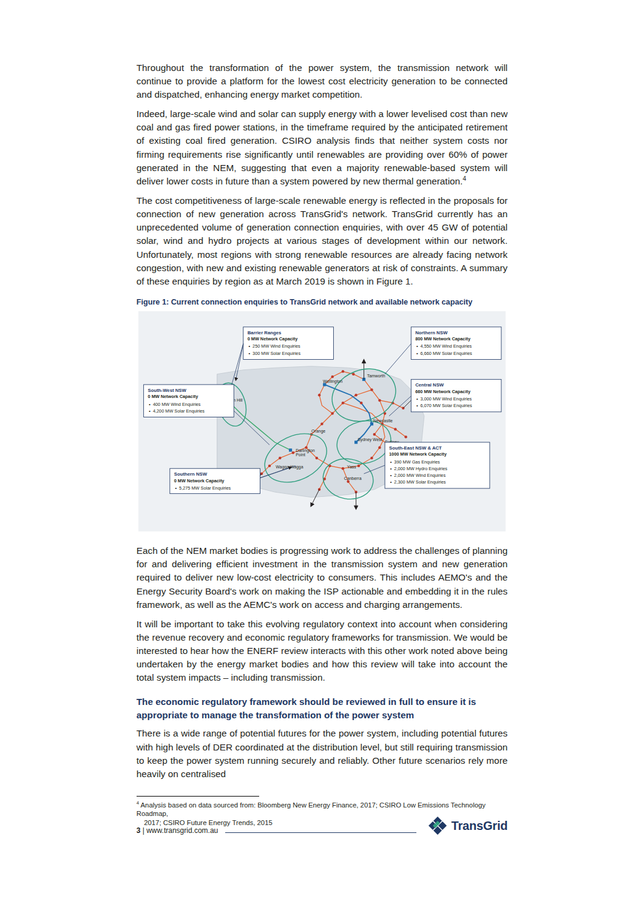Throughout the transformation of the power system, the transmission network will continue to provide a platform for the lowest cost electricity generation to be connected and dispatched, enhancing energy market competition.
Indeed, large-scale wind and solar can supply energy with a lower levelised cost than new coal and gas fired power stations, in the timeframe required by the anticipated retirement of existing coal fired generation. CSIRO analysis finds that neither system costs nor firming requirements rise significantly until renewables are providing over 60% of power generated in the NEM, suggesting that even a majority renewable-based system will deliver lower costs in future than a system powered by new thermal generation.4
The cost competitiveness of large-scale renewable energy is reflected in the proposals for connection of new generation across TransGrid's network. TransGrid currently has an unprecedented volume of generation connection enquiries, with over 45 GW of potential solar, wind and hydro projects at various stages of development within our network. Unfortunately, most regions with strong renewable resources are already facing network congestion, with new and existing renewable generators at risk of constraints. A summary of these enquiries by region as at March 2019 is shown in Figure 1.
Figure 1: Current connection enquiries to TransGrid network and available network capacity
Tamworth Wellington Newcastle Orange Sydney West Sydney Yass Canberra Darlington Point Wagga Wagga Broken Hill Northern NSW 800 MW Network Capacity • 4,550 MW Wind Enquiries • 6,660 MW Solar Enquiries Central NSW 660 MW Network Capacity • 3,000 MW Wind Enquiries • 6,070 MW Solar Enquiries South-East NSW & ACT 1000 MW Network Capacity • 390 MW Gas Enquiries • 2,000 MW Hydro Enquiries • 2,000 MW Wind Enquiries • 2,300 MW Solar Enquiries Barrier Ranges 0 MW Network Capacity • 250 MW Wind Enquiries • 300 MW Solar Enquiries South-West NSW 0 MW Network Capacity • 400 MW Wind Enquiries • 4,200 MW Solar Enquiries Southern NSW 0 MW Network Capacity • 5,275 MW Solar Enquiries
Each of the NEM market bodies is progressing work to address the challenges of planning for and delivering efficient investment in the transmission system and new generation required to deliver new low-cost electricity to consumers. This includes AEMO's and the Energy Security Board's work on making the ISP actionable and embedding it in the rules framework, as well as the AEMC's work on access and charging arrangements.
It will be important to take this evolving regulatory context into account when considering the revenue recovery and economic regulatory frameworks for transmission. We would be interested to hear how the ENERF review interacts with this other work noted above being undertaken by the energy market bodies and how this review will take into account the total system impacts – including transmission.
The economic regulatory framework should be reviewed in full to ensure it is appropriate to manage the transformation of the power system
There is a wide range of potential futures for the power system, including potential futures with high levels of DER coordinated at the distribution level, but still requiring transmission to keep the power system running securely and reliably. Other future scenarios rely more heavily on centralised
4 Analysis based on data sourced from: Bloomberg New Energy Finance, 2017; CSIRO Low Emissions Technology Roadmap,2017; CSIRO Future Energy Trends, 2015
3 | www.transgrid.com.au
TransGrid